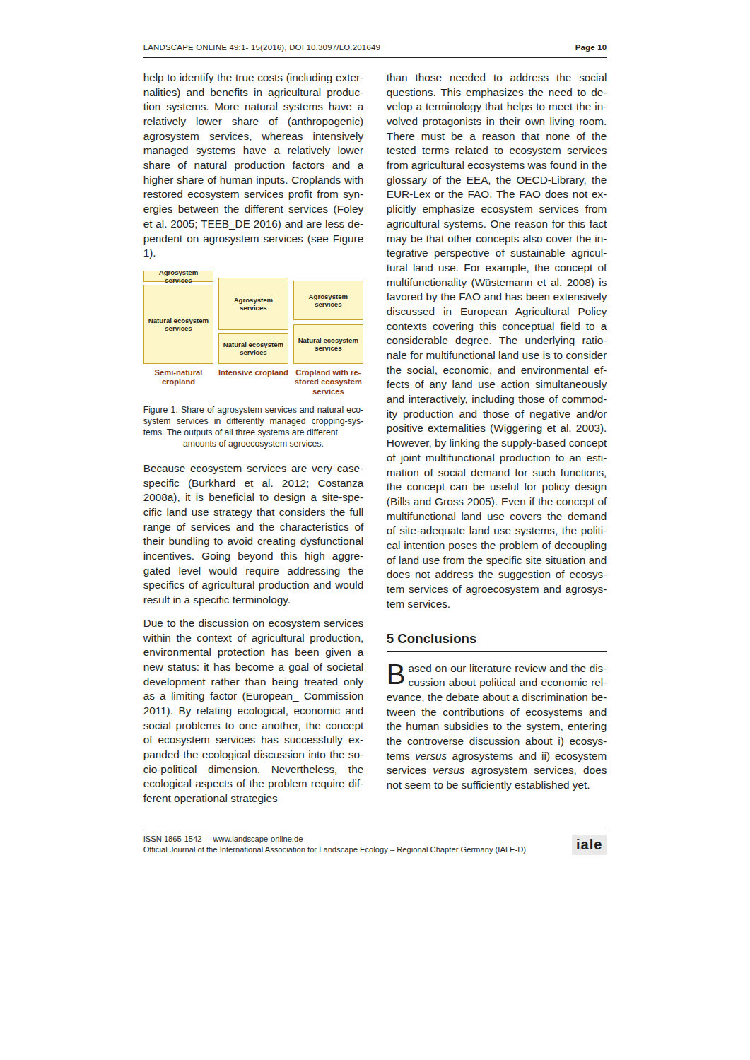Landscape Online 49:1- 15(2016), DOI 10.3097/LO.201649
Page 10
help to identify the true costs (including externalities) and benefits in agricultural production systems. More natural systems have a relatively lower share of (anthropogenic) agrosystem services, whereas intensively managed systems have a relatively lower share of natural production factors and a higher share of human inputs. Croplands with restored ecosystem services profit from synergies between the different services (Foley et al. 2005; TEEB_DE 2016) and are less dependent on agrosystem services (see Figure 1).
Agrosystem services
Natural ecosystem services
Agrosystem services
Natural ecosystem services
Agrosystem services
Natural ecosystem services
Semi-natural cropland
Intensive cropland
Cropland with restored ecosystem services
Figure 1: Share of agrosystem services and natural ecosystem services in differently managed cropping-systems. The outputs of all three systems are different amounts of agroecosystem services.
Because ecosystem services are very case-specific (Burkhard et al. 2012; Costanza 2008a), it is beneficial to design a site-specific land use strategy that considers the full range of services and the characteristics of their bundling to avoid creating dysfunctional incentives. Going beyond this high aggregated level would require addressing the specifics of agricultural production and would result in a specific terminology.
Due to the discussion on ecosystem services within the context of agricultural production, environmental protection has been given a new status: it has become a goal of societal development rather than being treated only as a limiting factor (European_ Commission 2011). By relating ecological, economic and social problems to one another, the concept of ecosystem services has successfully expanded the ecological discussion into the socio-political dimension. Nevertheless, the ecological aspects of the problem require different operational strategies
than those needed to address the social questions. This emphasizes the need to develop a terminology that helps to meet the involved protagonists in their own living room. There must be a reason that none of the tested terms related to ecosystem services from agricultural ecosystems was found in the glossary of the EEA, the OECD-Library, the EUR-Lex or the FAO. The FAO does not explicitly emphasize ecosystem services from agricultural systems. One reason for this fact may be that other concepts also cover the integrative perspective of sustainable agricultural land use. For example, the concept of multifunctionality (Wüstemann et al. 2008) is favored by the FAO and has been extensively discussed in European Agricultural Policy contexts covering this conceptual field to a considerable degree. The underlying rationale for multifunctional land use is to consider the social, economic, and environmental effects of any land use action simultaneously and interactively, including those of commodity production and those of negative and/or positive externalities (Wiggering et al. 2003). However, by linking the supply-based concept of joint multifunctional production to an estimation of social demand for such functions, the concept can be useful for policy design (Bills and Gross 2005). Even if the concept of multifunctional land use covers the demand of site-adequate land use systems, the political intention poses the problem of decoupling of land use from the specific site situation and does not address the suggestion of ecosystem services of agroecosystem and agrosystem services.
5 Conclusions
Based on our literature review and the discussion about political and economic relevance, the debate about a discrimination between the contributions of ecosystems and the human subsidies to the system, entering the controverse discussion about i) ecosystems versus agrosystems and ii) ecosystem services versus agrosystem services, does not seem to be sufficiently established yet.
ISSN 1865-1542 - www.landscape-online.de
Official Journal of the International Association for Landscape Ecology – Regional Chapter Germany (IALE-D)
iale